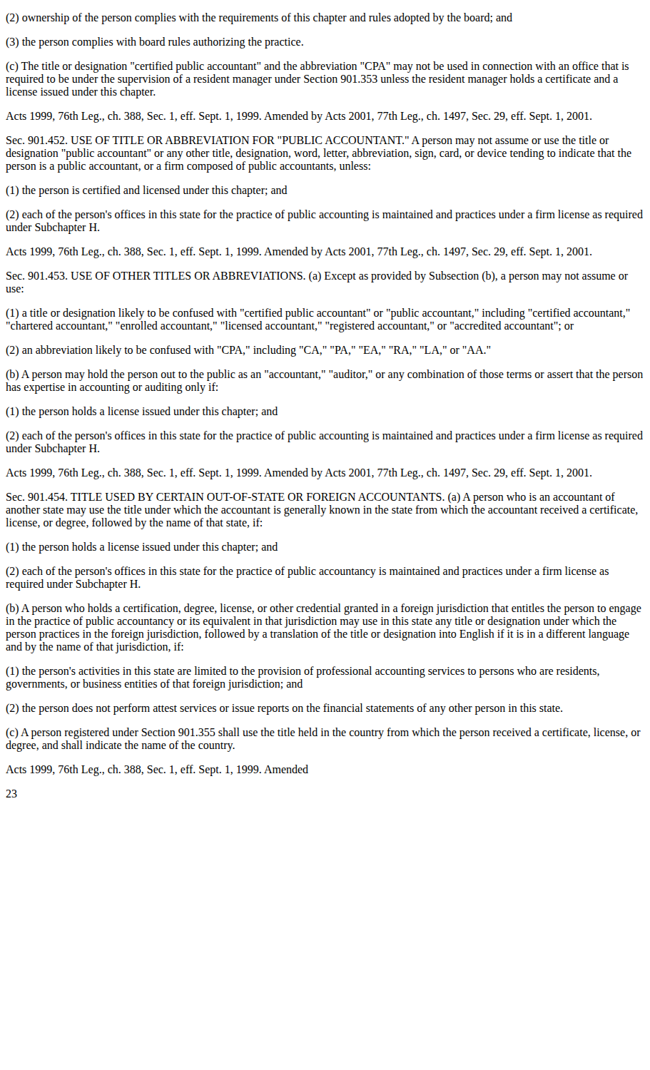(2) ownership of the person complies with the requirements of this chapter and rules adopted by the board; and
(3) the person complies with board rules authorizing the practice.
(c) The title or designation "certified public accountant" and the abbreviation "CPA" may not be used in connection with an office that is required to be under the supervision of a resident manager under Section 901.353 unless the resident manager holds a certificate and a license issued under this chapter.
Acts 1999, 76th Leg., ch. 388, Sec. 1, eff. Sept. 1, 1999. Amended by Acts 2001, 77th Leg., ch. 1497, Sec. 29, eff. Sept. 1, 2001.
Sec. 901.452. USE OF TITLE OR ABBREVIATION FOR "PUBLIC ACCOUNTANT." A person may not assume or use the title or designation "public accountant" or any other title, designation, word, letter, abbreviation, sign, card, or device tending to indicate that the person is a public accountant, or a firm composed of public accountants, unless:
(1) the person is certified and licensed under this chapter; and
(2) each of the person's offices in this state for the practice of public accounting is maintained and practices under a firm license as required under Subchapter H.
Acts 1999, 76th Leg., ch. 388, Sec. 1, eff. Sept. 1, 1999. Amended by Acts 2001, 77th Leg., ch. 1497, Sec. 29, eff. Sept. 1, 2001.
Sec. 901.453. USE OF OTHER TITLES OR ABBREVIATIONS. (a) Except as provided by Subsection (b), a person may not assume or use:
(1) a title or designation likely to be confused with "certified public accountant" or "public accountant," including "certified accountant," "chartered accountant," "enrolled accountant," "licensed accountant," "registered accountant," or "accredited accountant"; or
(2) an abbreviation likely to be confused with "CPA," including "CA," "PA," "EA," "RA," "LA," or "AA."
(b) A person may hold the person out to the public as an "accountant," "auditor," or any combination of those terms or assert that the person has expertise in accounting or auditing only if:
(1) the person holds a license issued under this chapter; and
(2) each of the person's offices in this state for the practice of public accounting is maintained and practices under a firm license as required under Subchapter H.
Acts 1999, 76th Leg., ch. 388, Sec. 1, eff. Sept. 1, 1999. Amended by Acts 2001, 77th Leg., ch. 1497, Sec. 29, eff. Sept. 1, 2001.
Sec. 901.454. TITLE USED BY CERTAIN OUT-OF-STATE OR FOREIGN ACCOUNTANTS. (a) A person who is an accountant of another state may use the title under which the accountant is generally known in the state from which the accountant received a certificate, license, or degree, followed by the name of that state, if:
(1) the person holds a license issued under this chapter; and
(2) each of the person's offices in this state for the practice of public accountancy is maintained and practices under a firm license as required under Subchapter H.
(b) A person who holds a certification, degree, license, or other credential granted in a foreign jurisdiction that entitles the person to engage in the practice of public accountancy or its equivalent in that jurisdiction may use in this state any title or designation under which the person practices in the foreign jurisdiction, followed by a translation of the title or designation into English if it is in a different language and by the name of that jurisdiction, if:
(1) the person's activities in this state are limited to the provision of professional accounting services to persons who are residents, governments, or business entities of that foreign jurisdiction; and
(2) the person does not perform attest services or issue reports on the financial statements of any other person in this state.
(c) A person registered under Section 901.355 shall use the title held in the country from which the person received a certificate, license, or degree, and shall indicate the name of the country.
Acts 1999, 76th Leg., ch. 388, Sec. 1, eff. Sept. 1, 1999. Amended
23